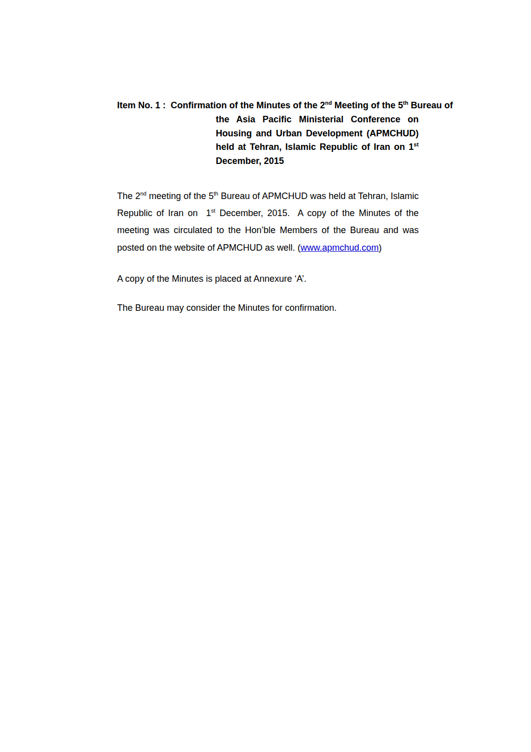Item No. 1 : Confirmation of the Minutes of the 2nd Meeting of the 5th Bureau of the Asia Pacific Ministerial Conference on Housing and Urban Development (APMCHUD) held at Tehran, Islamic Republic of Iran on 1st December, 2015
The 2nd meeting of the 5th Bureau of APMCHUD was held at Tehran, Islamic Republic of Iran on 1st December, 2015. A copy of the Minutes of the meeting was circulated to the Hon’ble Members of the Bureau and was posted on the website of APMCHUD as well. (www.apmchud.com)
A copy of the Minutes is placed at Annexure ‘A’.
The Bureau may consider the Minutes for confirmation.